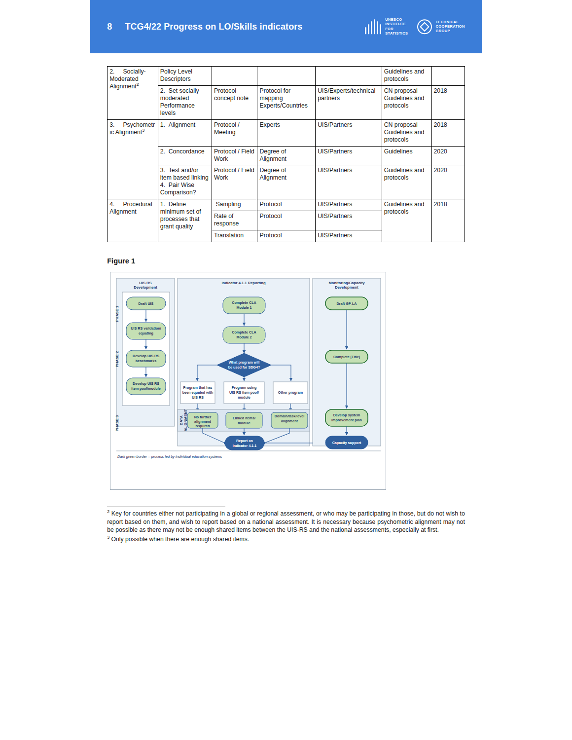8
TCG4/22 Progress on LO/Skills indicators
UNESCO
Institute
for
Statistics
Technical
Cooperation
Group
| 2. Socially-Moderated Alignment 2 | Policy Level Descriptors | | | | Guidelines and protocols | |
| 2. Set socially moderated Performance levels | Protocol concept note | Protocol for mapping Experts/Countries | UIS/Experts/technical partners | CN proposal Guidelines and protocols | 2018 |
| 3. Psychometric Alignment 3 | 1. Alignment | Protocol / Meeting | Experts | UIS/Partners | CN proposal Guidelines and protocols | 2018 |
| 2. Concordance | Protocol / Field Work | Degree of Alignment | UIS/Partners | Guidelines | 2020 |
| 3. Test and/or item based linking 4. Pair Wise Comparison? | Protocol / Field Work | Degree of Alignment | UIS/Partners | Guidelines and protocols | 2020 |
| 4. Procedural Alignment | 1. Define minimum set of processes that grant quality | Sampling | Protocol | UIS/Partners | Guidelines and protocols | 2018 |
| Rate of response | Protocol | UIS/Partners |
| Translation | Protocol | UIS/Partners |
Figure 1
UIS RS Development Indicator 4.1.1 Reporting Monitoring/Capacity Development PHASE 1 PHASE 2 PHASE 3 Draft UIS UIS RS validation/ equating Develop UIS RS benchmarks Develop UIS RS item pool/module Complete CLA Module 1 Complete CLA Module 2 What program will be used for SDG4? Program that has been equated with UIS RS Program using UIS RS item pool/ module Other program DATA ALIGNMENT No further alignment required Linked items/ module Domain/task/level alignment Report on Indicator 4.1.1 Draft GP-LA Complete [Title] Develop system improvement plan Capacity support Dark green border = process led by individual education systems
2 Key for countries either not participating in a global or regional assessment, or who may be participating in those, but do not wish to report based on them, and wish to report based on a national assessment. It is necessary because psychometric alignment may not be possible as there may not be enough shared items between the UIS-RS and the national assessments, especially at first.
3 Only possible when there are enough shared items.